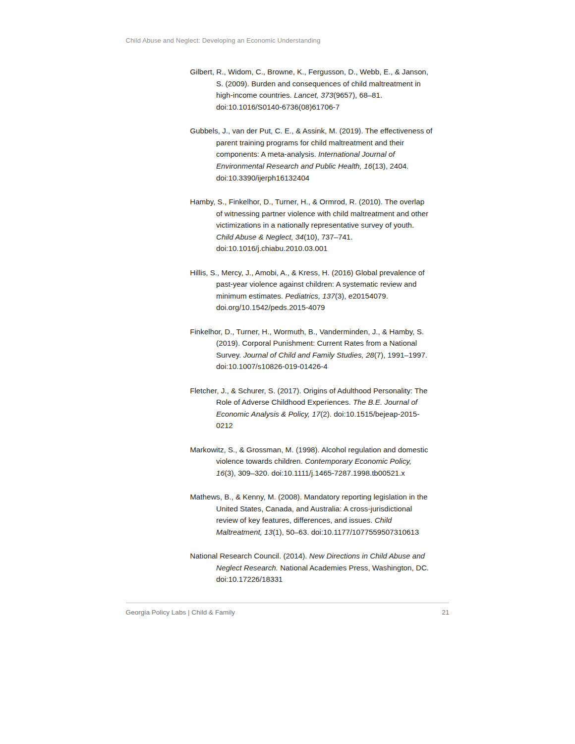Child Abuse and Neglect: Developing an Economic Understanding
Gilbert, R., Widom, C., Browne, K., Fergusson, D., Webb, E., & Janson, S. (2009). Burden and consequences of child maltreatment in high-income countries. Lancet, 373(9657), 68–81. doi:10.1016/S0140-6736(08)61706-7
Gubbels, J., van der Put, C. E., & Assink, M. (2019). The effectiveness of parent training programs for child maltreatment and their components: A meta-analysis. International Journal of Environmental Research and Public Health, 16(13), 2404. doi:10.3390/ijerph16132404
Hamby, S., Finkelhor, D., Turner, H., & Ormrod, R. (2010). The overlap of witnessing partner violence with child maltreatment and other victimizations in a nationally representative survey of youth. Child Abuse & Neglect, 34(10), 737–741. doi:10.1016/j.chiabu.2010.03.001
Hillis, S., Mercy, J., Amobi, A., & Kress, H. (2016) Global prevalence of past-year violence against children: A systematic review and minimum estimates. Pediatrics, 137(3), e20154079. doi.org/10.1542/peds.2015-4079
Finkelhor, D., Turner, H., Wormuth, B., Vanderminden, J., & Hamby, S. (2019). Corporal Punishment: Current Rates from a National Survey. Journal of Child and Family Studies, 28(7), 1991–1997. doi:10.1007/s10826-019-01426-4
Fletcher, J., & Schurer, S. (2017). Origins of Adulthood Personality: The Role of Adverse Childhood Experiences. The B.E. Journal of Economic Analysis & Policy, 17(2). doi:10.1515/bejeap-2015-0212
Markowitz, S., & Grossman, M. (1998). Alcohol regulation and domestic violence towards children. Contemporary Economic Policy, 16(3), 309–320. doi:10.1111/j.1465-7287.1998.tb00521.x
Mathews, B., & Kenny, M. (2008). Mandatory reporting legislation in the United States, Canada, and Australia: A cross-jurisdictional review of key features, differences, and issues. Child Maltreatment, 13(1), 50–63. doi:10.1177/1077559507310613
National Research Council. (2014). New Directions in Child Abuse and Neglect Research. National Academies Press, Washington, DC. doi:10.17226/18331
Georgia Policy Labs | Child & Family 21